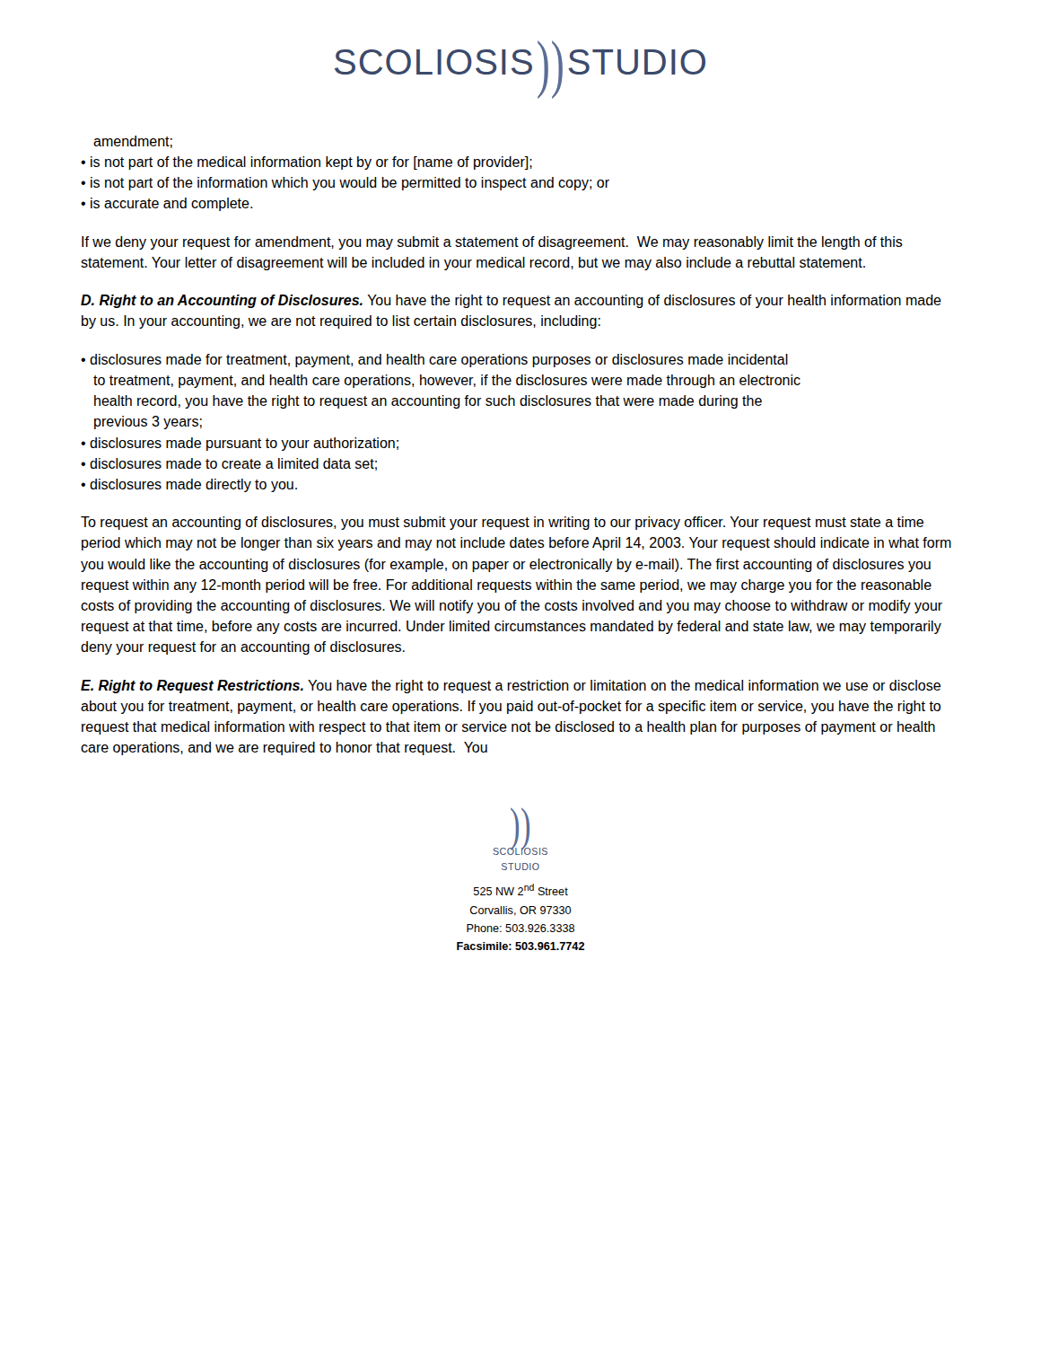SCOLIOSIS)) STUDIO
amendment;
• is not part of the medical information kept by or for [name of provider];
• is not part of the information which you would be permitted to inspect and copy; or
• is accurate and complete.
If we deny your request for amendment, you may submit a statement of disagreement. We may reasonably limit the length of this statement. Your letter of disagreement will be included in your medical record, but we may also include a rebuttal statement.
D. Right to an Accounting of Disclosures. You have the right to request an accounting of disclosures of your health information made by us. In your accounting, we are not required to list certain disclosures, including:
• disclosures made for treatment, payment, and health care operations purposes or disclosures made incidental
to treatment, payment, and health care operations, however, if the disclosures were made through an electronic
health record, you have the right to request an accounting for such disclosures that were made during the
previous 3 years;
• disclosures made pursuant to your authorization;
• disclosures made to create a limited data set;
• disclosures made directly to you.
To request an accounting of disclosures, you must submit your request in writing to our privacy officer. Your request must state a time period which may not be longer than six years and may not include dates before April 14, 2003. Your request should indicate in what form you would like the accounting of disclosures (for example, on paper or electronically by e-mail). The first accounting of disclosures you request within any 12-month period will be free. For additional requests within the same period, we may charge you for the reasonable costs of providing the accounting of disclosures. We will notify you of the costs involved and you may choose to withdraw or modify your request at that time, before any costs are incurred. Under limited circumstances mandated by federal and state law, we may temporarily deny your request for an accounting of disclosures.
E. Right to Request Restrictions. You have the right to request a restriction or limitation on the medical information we use or disclose about you for treatment, payment, or health care operations. If you paid out-of-pocket for a specific item or service, you have the right to request that medical information with respect to that item or service not be disclosed to a health plan for purposes of payment or health care operations, and we are required to honor that request. You
)) SCOLIOSIS
STUDIO
525 NW 2nd Street
Corvallis, OR 97330
Phone: 503.926.3338
Facsimile: 503.961.7742